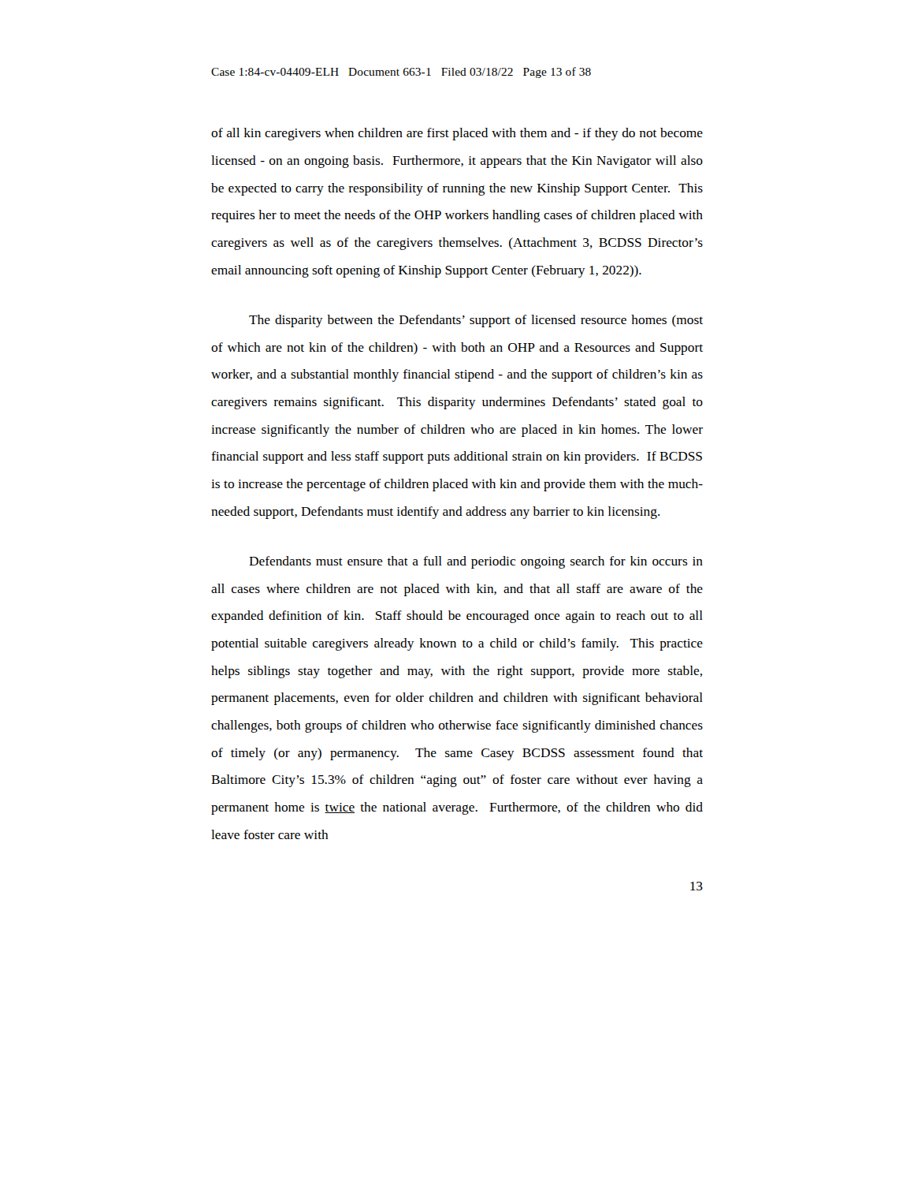Case 1:84-cv-04409-ELH Document 663-1 Filed 03/18/22 Page 13 of 38
of all kin caregivers when children are first placed with them and - if they do not become licensed - on an ongoing basis. Furthermore, it appears that the Kin Navigator will also be expected to carry the responsibility of running the new Kinship Support Center. This requires her to meet the needs of the OHP workers handling cases of children placed with caregivers as well as of the caregivers themselves. (Attachment 3, BCDSS Director’s email announcing soft opening of Kinship Support Center (February 1, 2022)).
The disparity between the Defendants’ support of licensed resource homes (most of which are not kin of the children) - with both an OHP and a Resources and Support worker, and a substantial monthly financial stipend - and the support of children’s kin as caregivers remains significant. This disparity undermines Defendants’ stated goal to increase significantly the number of children who are placed in kin homes. The lower financial support and less staff support puts additional strain on kin providers. If BCDSS is to increase the percentage of children placed with kin and provide them with the much-needed support, Defendants must identify and address any barrier to kin licensing.
Defendants must ensure that a full and periodic ongoing search for kin occurs in all cases where children are not placed with kin, and that all staff are aware of the expanded definition of kin. Staff should be encouraged once again to reach out to all potential suitable caregivers already known to a child or child’s family. This practice helps siblings stay together and may, with the right support, provide more stable, permanent placements, even for older children and children with significant behavioral challenges, both groups of children who otherwise face significantly diminished chances of timely (or any) permanency. The same Casey BCDSS assessment found that Baltimore City’s 15.3% of children “aging out” of foster care without ever having a permanent home is twice the national average. Furthermore, of the children who did leave foster care with
13